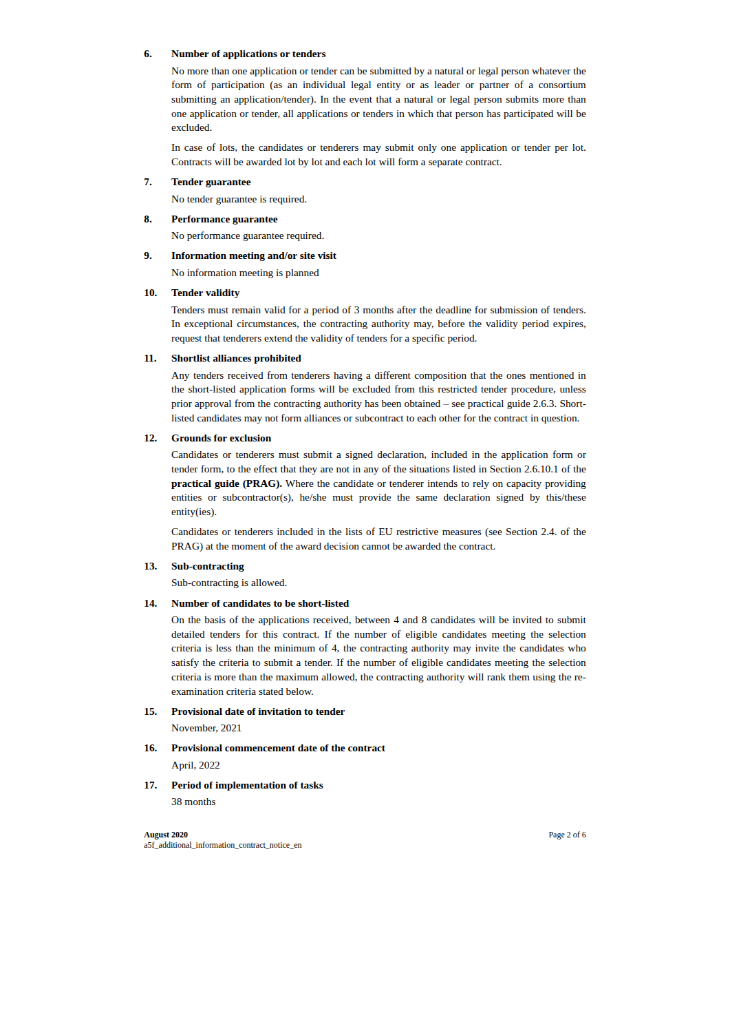Number of applications or tenders
No more than one application or tender can be submitted by a natural or legal person whatever the form of participation (as an individual legal entity or as leader or partner of a consortium submitting an application/tender). In the event that a natural or legal person submits more than one application or tender, all applications or tenders in which that person has participated will be excluded.
In case of lots, the candidates or tenderers may submit only one application or tender per lot. Contracts will be awarded lot by lot and each lot will form a separate contract.
Tender guarantee
No tender guarantee is required.
Performance guarantee
No performance guarantee required.
Information meeting and/or site visit
No information meeting is planned
Tender validity
Tenders must remain valid for a period of 3 months after the deadline for submission of tenders. In exceptional circumstances, the contracting authority may, before the validity period expires, request that tenderers extend the validity of tenders for a specific period.
Shortlist alliances prohibited
Any tenders received from tenderers having a different composition that the ones mentioned in the short-listed application forms will be excluded from this restricted tender procedure, unless prior approval from the contracting authority has been obtained – see practical guide 2.6.3. Short-listed candidates may not form alliances or subcontract to each other for the contract in question.
Grounds for exclusion
Candidates or tenderers must submit a signed declaration, included in the application form or tender form, to the effect that they are not in any of the situations listed in Section 2.6.10.1 of the practical guide (PRAG). Where the candidate or tenderer intends to rely on capacity providing entities or subcontractor(s), he/she must provide the same declaration signed by this/these entity(ies).
Candidates or tenderers included in the lists of EU restrictive measures (see Section 2.4. of the PRAG) at the moment of the award decision cannot be awarded the contract.
Sub-contracting
Sub-contracting is allowed.
Number of candidates to be short-listed
On the basis of the applications received, between 4 and 8 candidates will be invited to submit detailed tenders for this contract. If the number of eligible candidates meeting the selection criteria is less than the minimum of 4, the contracting authority may invite the candidates who satisfy the criteria to submit a tender. If the number of eligible candidates meeting the selection criteria is more than the maximum allowed, the contracting authority will rank them using the re-examination criteria stated below.
Provisional date of invitation to tender
November, 2021
Provisional commencement date of the contract
April, 2022
Period of implementation of tasks
38 months
August 2020
a5f_additional_information_contract_notice_en
Page 2 of 6